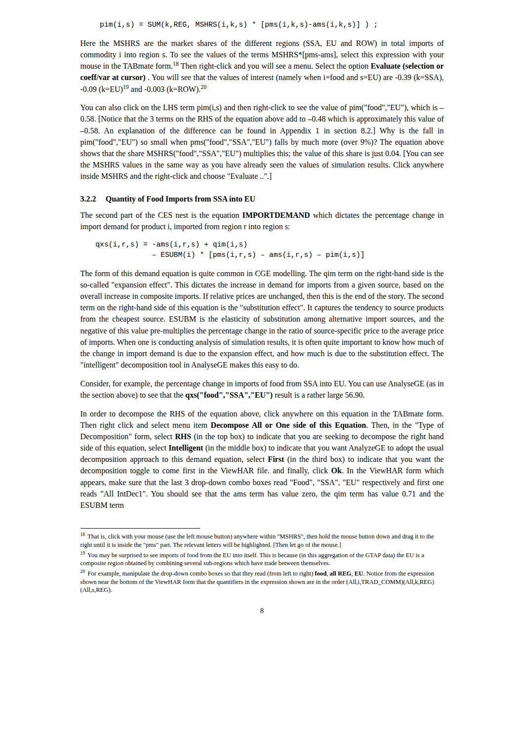pim(i,s) = SUM(k,REG, MSHRS(i,k,s) * [pms(i,k,s)-ams(i,k,s)] ) ;
Here the MSHRS are the market shares of the different regions (SSA, EU and ROW) in total imports of commodity i into region s. To see the values of the terms MSHRS*[pms-ams], select this expression with your mouse in the TABmate form.18 Then right-click and you will see a menu. Select the option Evaluate (selection or coeff/var at cursor) . You will see that the values of interest (namely when i=food and s=EU) are -0.39 (k=SSA), -0.09 (k=EU)19 and -0.003 (k=ROW).20
You can also click on the LHS term pim(i,s) and then right-click to see the value of pim("food","EU"), which is –0.58. [Notice that the 3 terms on the RHS of the equation above add to –0.48 which is approximately this value of –0.58. An explanation of the difference can be found in Appendix 1 in section 8.2.] Why is the fall in pim("food","EU") so small when pms("food","SSA","EU") falls by much more (over 9%)? The equation above shows that the share MSHRS("food","SSA","EU") multiplies this; the value of this share is just 0.04. [You can see the MSHRS values in the same way as you have already seen the values of simulation results. Click anywhere inside MSHRS and the right-click and choose "Evaluate ..".]
3.2.2 Quantity of Food Imports from SSA into EU
The second part of the CES nest is the equation IMPORTDEMAND which dictates the percentage change in import demand for product i, imported from region r into region s:
 qxs(i,r,s) = -ams(i,r,s) + qim(i,s)
              – ESUBM(i) * [pms(i,r,s) – ams(i,r,s) – pim(i,s)]
The form of this demand equation is quite common in CGE modelling. The qim term on the right-hand side is the so-called "expansion effect". This dictates the increase in demand for imports from a given source, based on the overall increase in composite imports. If relative prices are unchanged, then this is the end of the story. The second term on the right-hand side of this equation is the "substitution effect". It captures the tendency to source products from the cheapest source. ESUBM is the elasticity of substitution among alternative import sources, and the negative of this value pre-multiplies the percentage change in the ratio of source-specific price to the average price of imports. When one is conducting analysis of simulation results, it is often quite important to know how much of the change in import demand is due to the expansion effect, and how much is due to the substitution effect. The "intelligent" decomposition tool in AnalyseGE makes this easy to do.
Consider, for example, the percentage change in imports of food from SSA into EU. You can use AnalyseGE (as in the section above) to see that the qxs("food","SSA","EU") result is a rather large 56.90.
In order to decompose the RHS of the equation above, click anywhere on this equation in the TABmate form. Then right click and select menu item Decompose All or One side of this Equation. Then, in the "Type of Decomposition" form, select RHS (in the top box) to indicate that you are seeking to decompose the right hand side of this equation, select Intelligent (in the middle box) to indicate that you want AnalyzeGE to adopt the usual decomposition approach to this demand equation, select First (in the third box) to indicate that you want the decomposition toggle to come first in the ViewHAR file. and finally, click Ok. In the ViewHAR form which appears, make sure that the last 3 drop-down combo boxes read "Food", "SSA", "EU" respectively and first one reads "All IntDec1". You should see that the ams term has value zero, the qim term has value 0.71 and the ESUBM term
18 That is, click with your mouse (use the left mouse button) anywhere within "MSHRS", then hold the mouse button down and drag it to the right until it is inside the "pms" part. The relevant letters will be highlighted. [Then let go of the mouse.]
19 You may be surprised to see imports of food from the EU into itself. This is because (in this aggregation of the GTAP data) the EU is a composite region obtained by combining several sub-regions which have trade between themselves.
20 For example, manipulate the drop-down combo boxes so that they read (from left to right) food, all REG, EU. Notice from the expression shown near the bottom of the ViewHAR form that the quantifiers in the expression shown are in the order (All,i,TRAD_COMM)(All,k,REG)(All,s,REG).
8